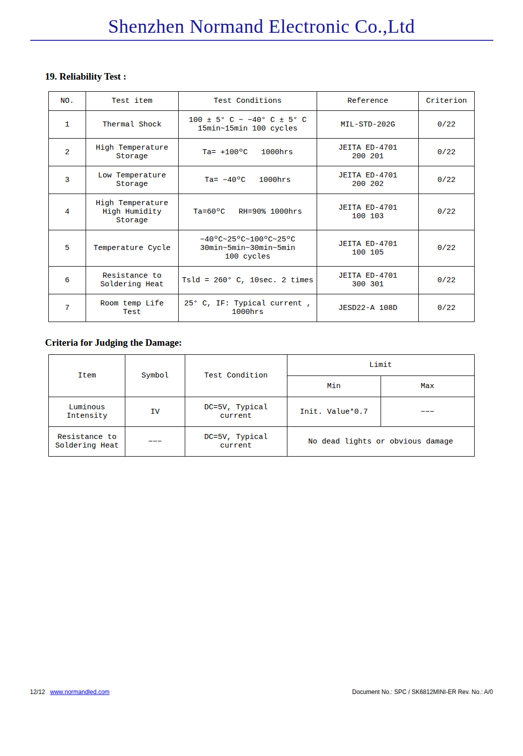Shenzhen Normand Electronic Co.,Ltd
19. Reliability Test :
| NO. | Test item | Test Conditions | Reference | Criterion |
| --- | --- | --- | --- | --- |
| 1 | Thermal Shock | 100 ± 5° C ~ −40° C ± 5° C 15min~15min 100 cycles | MIL-STD-202G | 0/22 |
| 2 | High Temperature Storage | Ta= +100ºC 1000hrs | JEITA ED-4701 200 201 | 0/22 |
| 3 | Low Temperature Storage | Ta= −40ºC 1000hrs | JEITA ED-4701 200 202 | 0/22 |
| 4 | High Temperature High Humidity Storage | Ta=60ºC RH=90% 1000hrs | JEITA ED-4701 100 103 | 0/22 |
| 5 | Temperature Cycle | −40ºC~25ºC~100ºC~25ºC 30min~5min~30min~5min 100 cycles | JEITA ED-4701 100 105 | 0/22 |
| 6 | Resistance to Soldering Heat | Tsld = 260° C, 10sec. 2 times | JEITA ED-4701 300 301 | 0/22 |
| 7 | Room temp Life Test | 25° C, IF: Typical current , 1000hrs | JESD22-A 108D | 0/22 |
Criteria for Judging the Damage:
| Item | Symbol | Test Condition | Limit |
| --- | --- | --- | --- |
| Min | Max |
| Luminous Intensity | IV | DC=5V, Typical current | Init. Value*0.7 | −−− |
| Resistance to Soldering Heat | −−− | DC=5V, Typical current | No dead lights or obvious damage |
12/12 www.normandled.com
Document No.: SPC / SK6812MINI-ER Rev. No.: A/0